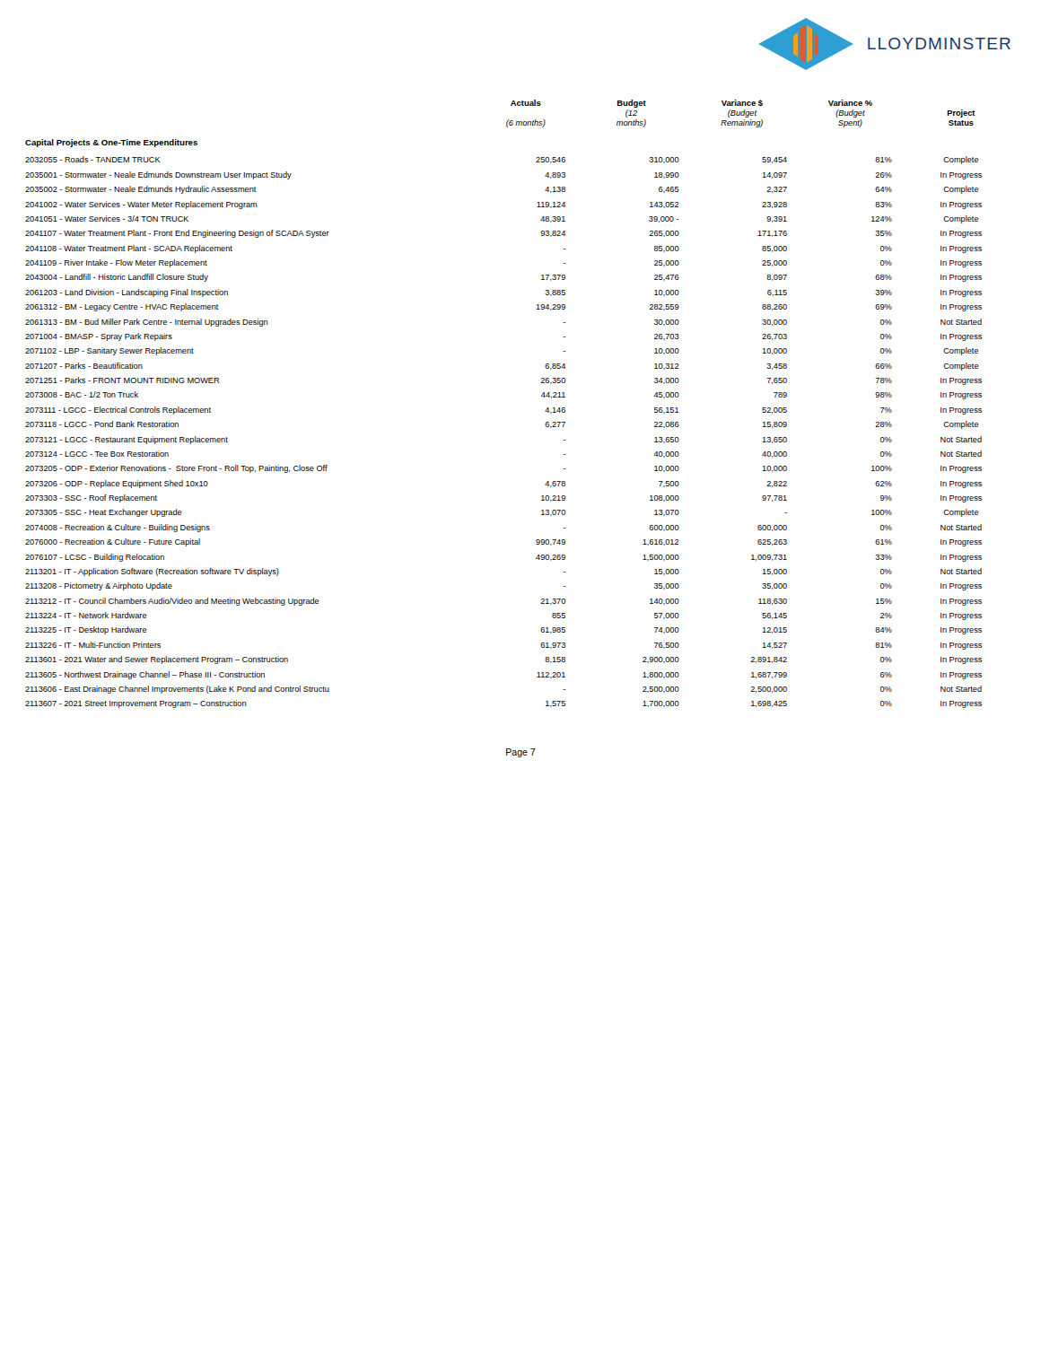LLOYDMINSTER
| | Actuals | Budget | Variance $ | Variance % | |
| --- | --- | --- | --- | --- | --- |
| | | (12 | (Budget | (Budget | Project |
| | (6 months) | months) | Remaining) | Spent) | Status |
| Capital Projects & One-Time Expenditures |
| 2032055 - Roads - TANDEM TRUCK | 250,546 | 310,000 | 59,454 | 81% | Complete |
| 2035001 - Stormwater - Neale Edmunds Downstream User Impact Study | 4,893 | 18,990 | 14,097 | 26% | In Progress |
| 2035002 - Stormwater - Neale Edmunds Hydraulic Assessment | 4,138 | 6,465 | 2,327 | 64% | Complete |
| 2041002 - Water Services - Water Meter Replacement Program | 119,124 | 143,052 | 23,928 | 83% | In Progress |
| 2041051 - Water Services - 3/4 TON TRUCK | 48,391 | 39,000 - | 9,391 | 124% | Complete |
| 2041107 - Water Treatment Plant - Front End Engineering Design of SCADA Syster | 93,824 | 265,000 | 171,176 | 35% | In Progress |
| 2041108 - Water Treatment Plant - SCADA Replacement | - | 85,000 | 85,000 | 0% | In Progress |
| 2041109 - River Intake - Flow Meter Replacement | - | 25,000 | 25,000 | 0% | In Progress |
| 2043004 - Landfill - Historic Landfill Closure Study | 17,379 | 25,476 | 8,097 | 68% | In Progress |
| 2061203 - Land Division - Landscaping Final Inspection | 3,885 | 10,000 | 6,115 | 39% | In Progress |
| 2061312 - BM - Legacy Centre - HVAC Replacement | 194,299 | 282,559 | 88,260 | 69% | In Progress |
| 2061313 - BM - Bud Miller Park Centre - Internal Upgrades Design | - | 30,000 | 30,000 | 0% | Not Started |
| 2071004 - BMASP - Spray Park Repairs | - | 26,703 | 26,703 | 0% | In Progress |
| 2071102 - LBP - Sanitary Sewer Replacement | - | 10,000 | 10,000 | 0% | Complete |
| 2071207 - Parks - Beautification | 6,854 | 10,312 | 3,458 | 66% | Complete |
| 2071251 - Parks - FRONT MOUNT RIDING MOWER | 26,350 | 34,000 | 7,650 | 78% | In Progress |
| 2073008 - BAC - 1/2 Ton Truck | 44,211 | 45,000 | 789 | 98% | In Progress |
| 2073111 - LGCC - Electrical Controls Replacement | 4,146 | 56,151 | 52,005 | 7% | In Progress |
| 2073118 - LGCC - Pond Bank Restoration | 6,277 | 22,086 | 15,809 | 28% | Complete |
| 2073121 - LGCC - Restaurant Equipment Replacement | - | 13,650 | 13,650 | 0% | Not Started |
| 2073124 - LGCC - Tee Box Restoration | - | 40,000 | 40,000 | 0% | Not Started |
| 2073205 - ODP - Exterior Renovations - Store Front - Roll Top, Painting, Close Off | - | 10,000 | 10,000 | 100% | In Progress |
| 2073206 - ODP - Replace Equipment Shed 10x10 | 4,678 | 7,500 | 2,822 | 62% | In Progress |
| 2073303 - SSC - Roof Replacement | 10,219 | 108,000 | 97,781 | 9% | In Progress |
| 2073305 - SSC - Heat Exchanger Upgrade | 13,070 | 13,070 | - | 100% | Complete |
| 2074008 - Recreation & Culture - Building Designs | - | 600,000 | 600,000 | 0% | Not Started |
| 2076000 - Recreation & Culture - Future Capital | 990,749 | 1,616,012 | 625,263 | 61% | In Progress |
| 2076107 - LCSC - Building Relocation | 490,269 | 1,500,000 | 1,009,731 | 33% | In Progress |
| 2113201 - IT - Application Software (Recreation software TV displays) | - | 15,000 | 15,000 | 0% | Not Started |
| 2113208 - Pictometry & Airphoto Update | - | 35,000 | 35,000 | 0% | In Progress |
| 2113212 - IT - Council Chambers Audio/Video and Meeting Webcasting Upgrade | 21,370 | 140,000 | 118,630 | 15% | In Progress |
| 2113224 - IT - Network Hardware | 855 | 57,000 | 56,145 | 2% | In Progress |
| 2113225 - IT - Desktop Hardware | 61,985 | 74,000 | 12,015 | 84% | In Progress |
| 2113226 - IT - Multi-Function Printers | 61,973 | 76,500 | 14,527 | 81% | In Progress |
| 2113601 - 2021 Water and Sewer Replacement Program – Construction | 8,158 | 2,900,000 | 2,891,842 | 0% | In Progress |
| 2113605 - Northwest Drainage Channel – Phase III - Construction | 112,201 | 1,800,000 | 1,687,799 | 6% | In Progress |
| 2113606 - East Drainage Channel Improvements (Lake K Pond and Control Structu | - | 2,500,000 | 2,500,000 | 0% | Not Started |
| 2113607 - 2021 Street Improvement Program – Construction | 1,575 | 1,700,000 | 1,698,425 | 0% | In Progress |
Page 7